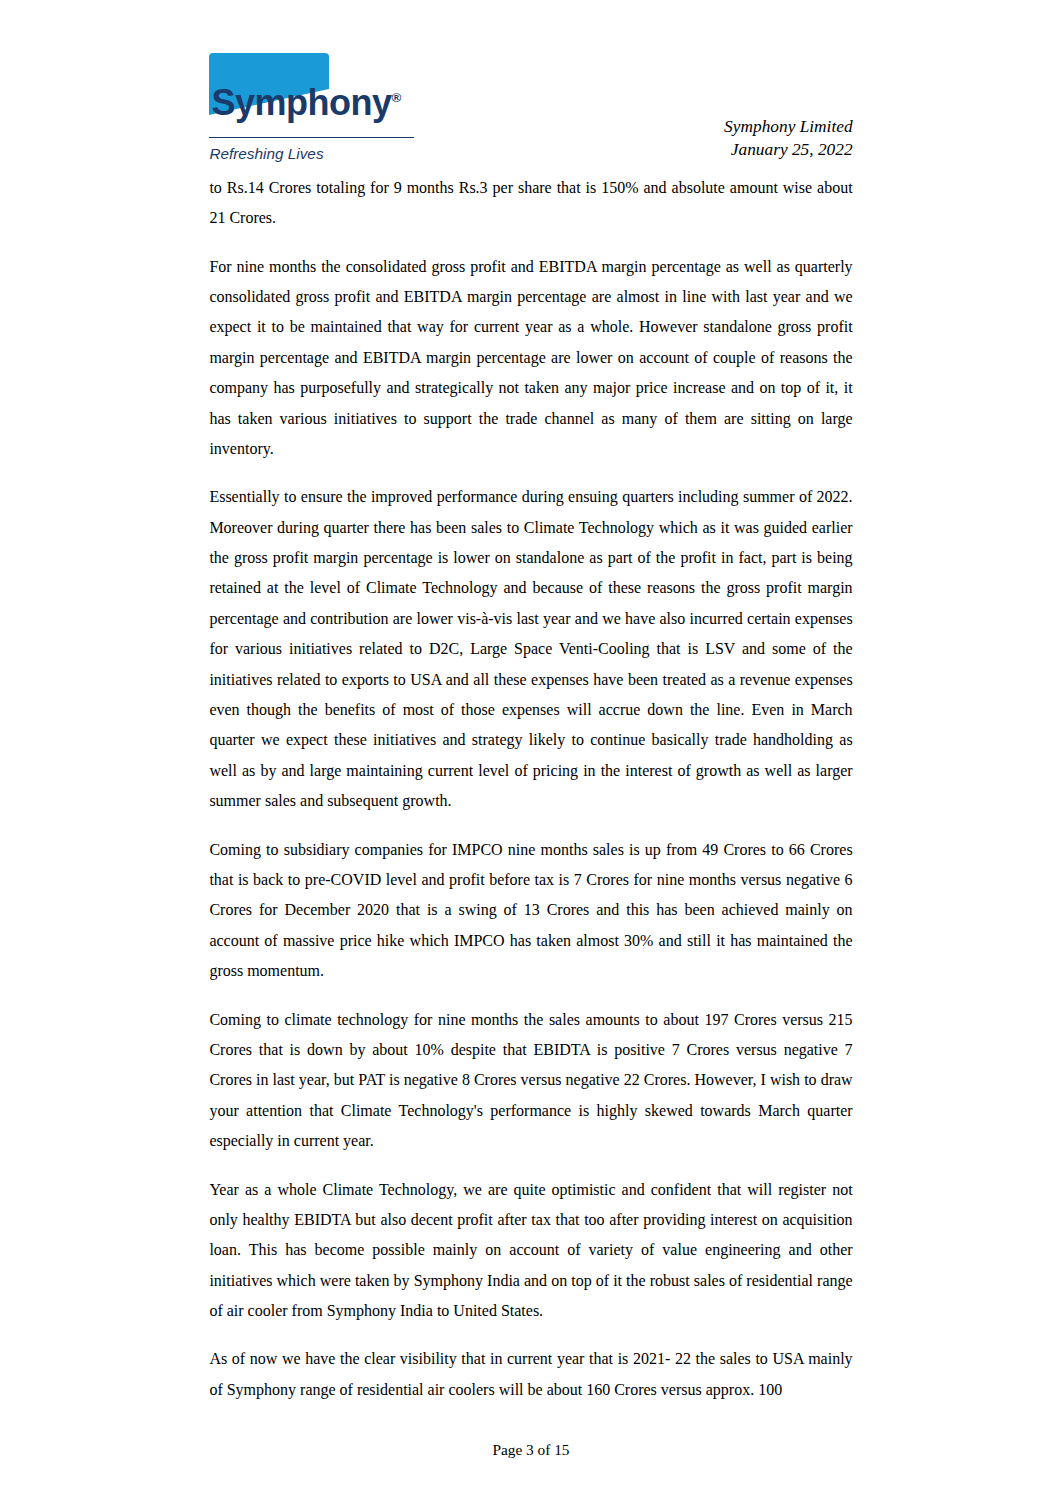Symphony®
Refreshing Lives
Symphony Limited
January 25, 2022
to Rs.14 Crores totaling for 9 months Rs.3 per share that is 150% and absolute amount wise about 21 Crores.
For nine months the consolidated gross profit and EBITDA margin percentage as well as quarterly consolidated gross profit and EBITDA margin percentage are almost in line with last year and we expect it to be maintained that way for current year as a whole. However standalone gross profit margin percentage and EBITDA margin percentage are lower on account of couple of reasons the company has purposefully and strategically not taken any major price increase and on top of it, it has taken various initiatives to support the trade channel as many of them are sitting on large inventory.
Essentially to ensure the improved performance during ensuing quarters including summer of 2022. Moreover during quarter there has been sales to Climate Technology which as it was guided earlier the gross profit margin percentage is lower on standalone as part of the profit in fact, part is being retained at the level of Climate Technology and because of these reasons the gross profit margin percentage and contribution are lower vis-à-vis last year and we have also incurred certain expenses for various initiatives related to D2C, Large Space Venti-Cooling that is LSV and some of the initiatives related to exports to USA and all these expenses have been treated as a revenue expenses even though the benefits of most of those expenses will accrue down the line. Even in March quarter we expect these initiatives and strategy likely to continue basically trade handholding as well as by and large maintaining current level of pricing in the interest of growth as well as larger summer sales and subsequent growth.
Coming to subsidiary companies for IMPCO nine months sales is up from 49 Crores to 66 Crores that is back to pre-COVID level and profit before tax is 7 Crores for nine months versus negative 6 Crores for December 2020 that is a swing of 13 Crores and this has been achieved mainly on account of massive price hike which IMPCO has taken almost 30% and still it has maintained the gross momentum.
Coming to climate technology for nine months the sales amounts to about 197 Crores versus 215 Crores that is down by about 10% despite that EBIDTA is positive 7 Crores versus negative 7 Crores in last year, but PAT is negative 8 Crores versus negative 22 Crores. However, I wish to draw your attention that Climate Technology's performance is highly skewed towards March quarter especially in current year.
Year as a whole Climate Technology, we are quite optimistic and confident that will register not only healthy EBIDTA but also decent profit after tax that too after providing interest on acquisition loan. This has become possible mainly on account of variety of value engineering and other initiatives which were taken by Symphony India and on top of it the robust sales of residential range of air cooler from Symphony India to United States.
As of now we have the clear visibility that in current year that is 2021- 22 the sales to USA mainly of Symphony range of residential air coolers will be about 160 Crores versus approx. 100
Page 3 of 15